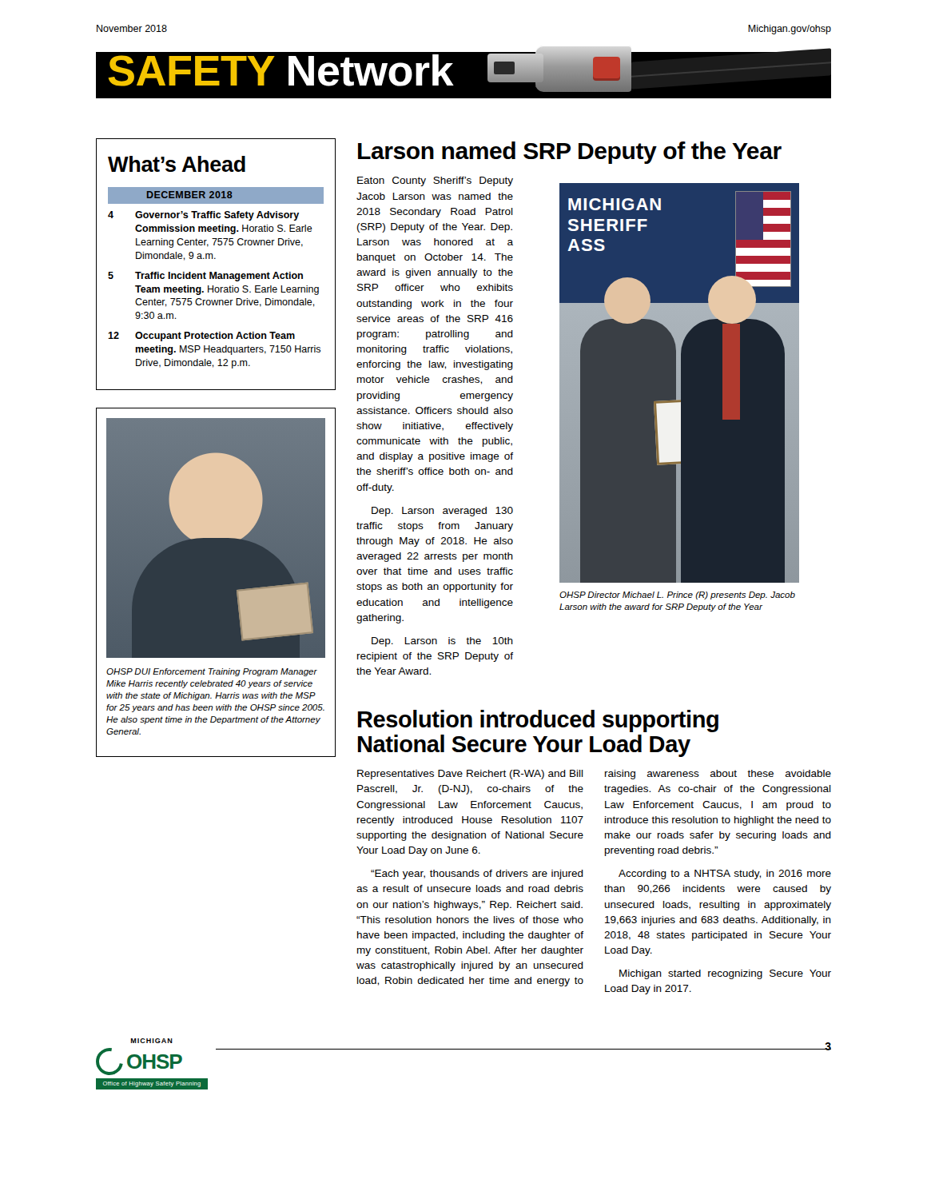November 2018 Michigan.gov/ohsp
SAFETY Network
What’s Ahead
DECEMBER 2018
4
Governor’s Traffic Safety Advisory Commission meeting. Horatio S. Earle Learning Center, 7575 Crowner Drive, Dimondale, 9 a.m.
5
Traffic Incident Management Action Team meeting. Horatio S. Earle Learning Center, 7575 Crowner Drive, Dimondale, 9:30 a.m.
12
Occupant Protection Action Team meeting. MSP Headquarters, 7150 Harris Drive, Dimondale, 12 p.m.
OHSP DUI Enforcement Training Program Manager Mike Harris recently celebrated 40 years of service with the state of Michigan. Harris was with the MSP for 25 years and has been with the OHSP since 2005. He also spent time in the Department of the Attorney General.
Larson named SRP Deputy of the Year
Eaton County Sheriff’s Deputy Jacob Larson was named the 2018 Secondary Road Patrol (SRP) Deputy of the Year. Dep. Larson was honored at a banquet on October 14. The award is given annually to the SRP officer who exhibits outstanding work in the four service areas of the SRP 416 program: patrolling and monitoring traffic violations, enforcing the law, investigating motor vehicle crashes, and providing emergency assistance. Officers should also show initiative, effectively communicate with the public, and display a positive image of the sheriff’s office both on- and off-duty.
Dep. Larson averaged 130 traffic stops from January through May of 2018. He also averaged 22 arrests per month over that time and uses traffic stops as both an opportunity for education and intelligence gathering.
Dep. Larson is the 10th recipient of the SRP Deputy of the Year Award.
MICHIGAN
SHERIFF
ASS
OHSP Director Michael L. Prince (R) presents Dep. Jacob Larson with the award for SRP Deputy of the Year
Resolution introduced supporting
National Secure Your Load Day
Representatives Dave Reichert (R-WA) and Bill Pascrell, Jr. (D-NJ), co-chairs of the Congressional Law Enforcement Caucus, recently introduced House Resolution 1107 supporting the designation of National Secure Your Load Day on June 6.
“Each year, thousands of drivers are injured as a result of unsecure loads and road debris on our nation’s highways,” Rep. Reichert said. “This resolution honors the lives of those who have been impacted, including the daughter of my constituent, Robin Abel. After her daughter was catastrophically injured by an unsecured load, Robin dedicated her time and energy to raising awareness about these avoidable tragedies. As co-chair of the Congressional Law Enforcement Caucus, I am proud to introduce this resolution to highlight the need to make our roads safer by securing loads and preventing road debris.”
According to a NHTSA study, in 2016 more than 90,266 incidents were caused by unsecured loads, resulting in approximately 19,663 injuries and 683 deaths. Additionally, in 2018, 48 states participated in Secure Your Load Day.
Michigan started recognizing Secure Your Load Day in 2017.
3
MICHIGAN
OHSP
Office of Highway Safety Planning